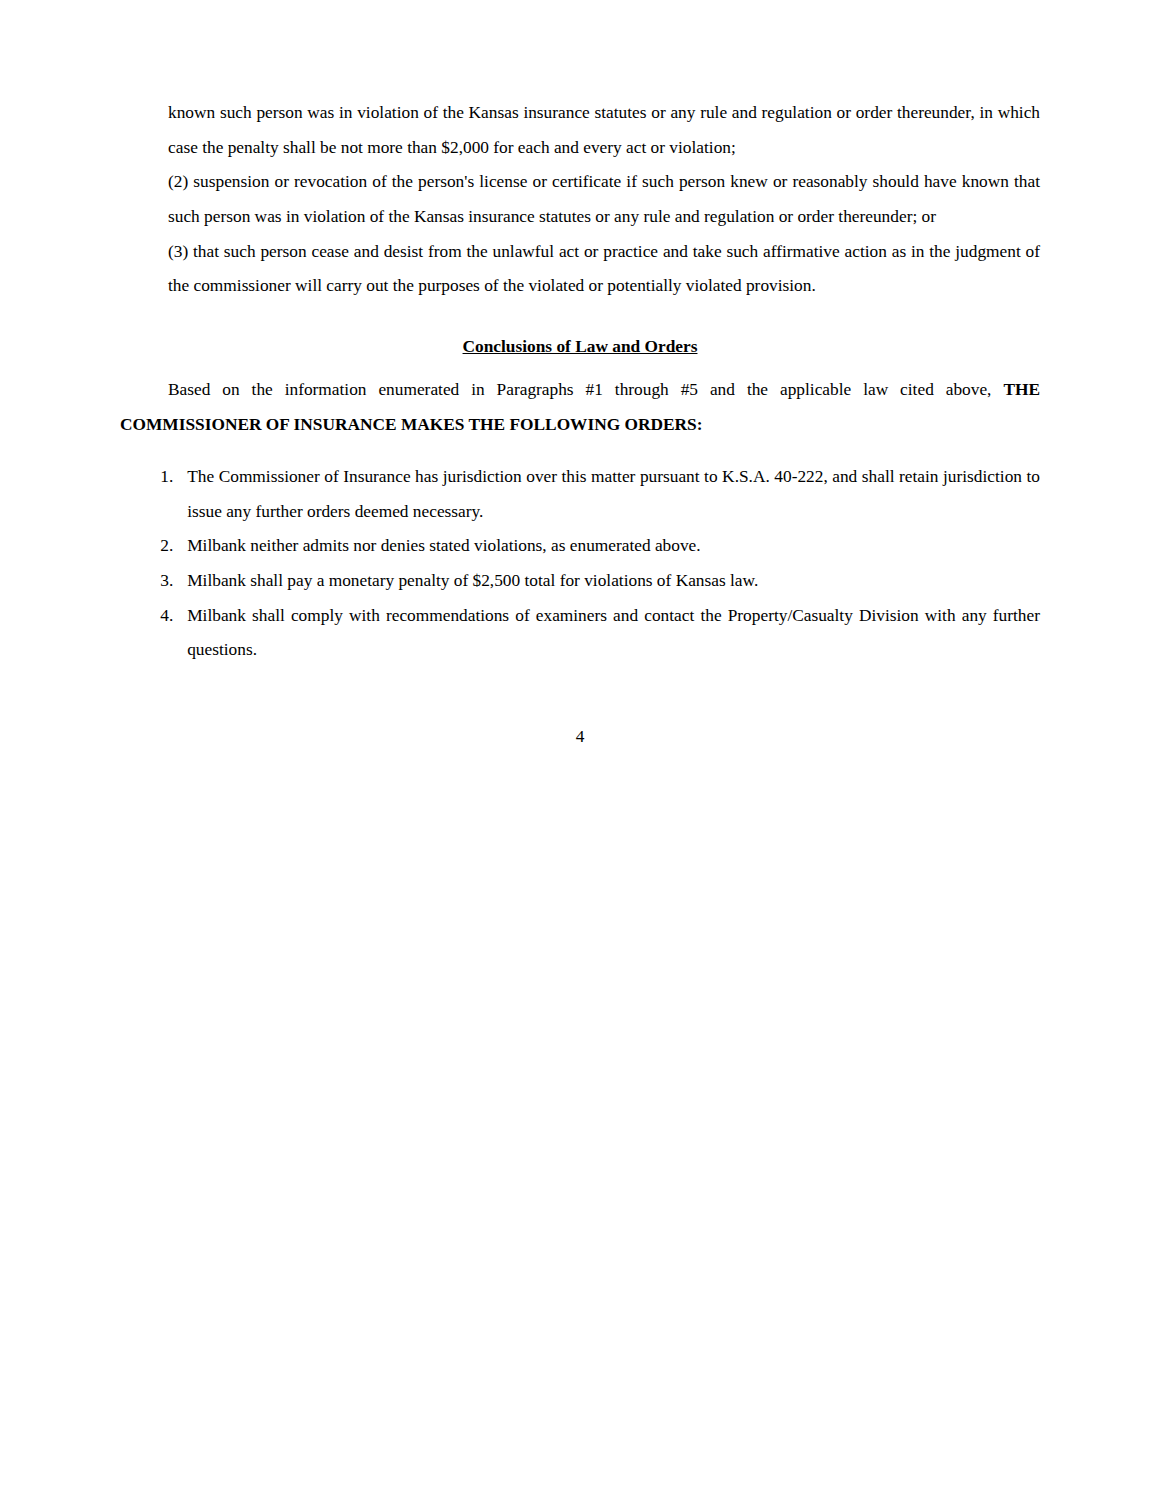known such person was in violation of the Kansas insurance statutes or any rule and regulation or order thereunder, in which case the penalty shall be not more than $2,000 for each and every act or violation;
(2) suspension or revocation of the person's license or certificate if such person knew or reasonably should have known that such person was in violation of the Kansas insurance statutes or any rule and regulation or order thereunder; or
(3) that such person cease and desist from the unlawful act or practice and take such affirmative action as in the judgment of the commissioner will carry out the purposes of the violated or potentially violated provision.
Conclusions of Law and Orders
Based on the information enumerated in Paragraphs #1 through #5 and the applicable law cited above, THE COMMISSIONER OF INSURANCE MAKES THE FOLLOWING ORDERS:
The Commissioner of Insurance has jurisdiction over this matter pursuant to K.S.A. 40-222, and shall retain jurisdiction to issue any further orders deemed necessary.
Milbank neither admits nor denies stated violations, as enumerated above.
Milbank shall pay a monetary penalty of $2,500 total for violations of Kansas law.
Milbank shall comply with recommendations of examiners and contact the Property/Casualty Division with any further questions.
4